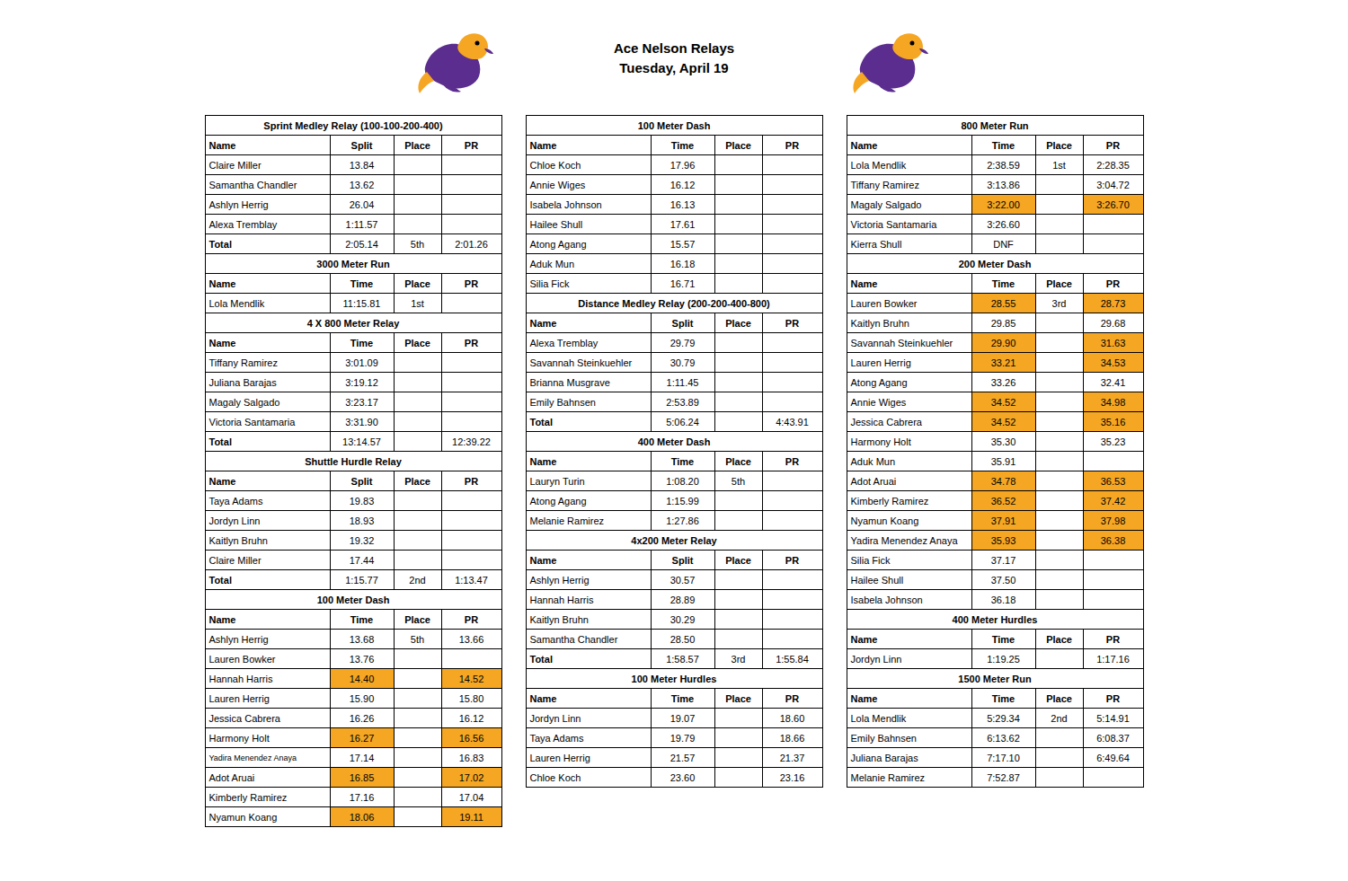Ace Nelson Relays
Tuesday, April 19
| Sprint Medley Relay (100-100-200-400) |
| Name | Split | Place | PR |
| Claire Miller | 13.84 | | |
| Samantha Chandler | 13.62 | | |
| Ashlyn Herrig | 26.04 | | |
| Alexa Tremblay | 1:11.57 | | |
| Total | 2:05.14 | 5th | 2:01.26 |
| 3000 Meter Run |
| Name | Time | Place | PR |
| Lola Mendlik | 11:15.81 | 1st | |
| 4 X 800 Meter Relay |
| Name | Time | Place | PR |
| Tiffany Ramirez | 3:01.09 | | |
| Juliana Barajas | 3:19.12 | | |
| Magaly Salgado | 3:23.17 | | |
| Victoria Santamaria | 3:31.90 | | |
| Total | 13:14.57 | | 12:39.22 |
| Shuttle Hurdle Relay |
| Name | Split | Place | PR |
| Taya Adams | 19.83 | | |
| Jordyn Linn | 18.93 | | |
| Kaitlyn Bruhn | 19.32 | | |
| Claire Miller | 17.44 | | |
| Total | 1:15.77 | 2nd | 1:13.47 |
| 100 Meter Dash |
| Name | Time | Place | PR |
| Ashlyn Herrig | 13.68 | 5th | 13.66 |
| Lauren Bowker | 13.76 | | |
| Hannah Harris | 14.40 | | 14.52 |
| Lauren Herrig | 15.90 | | 15.80 |
| Jessica Cabrera | 16.26 | | 16.12 |
| Harmony Holt | 16.27 | | 16.56 |
| Yadira Menendez Anaya | 17.14 | | 16.83 |
| Adot Aruai | 16.85 | | 17.02 |
| Kimberly Ramirez | 17.16 | | 17.04 |
| Nyamun Koang | 18.06 | | 19.11 |
| 100 Meter Dash |
| Name | Time | Place | PR |
| Chloe Koch | 17.96 | | |
| Annie Wiges | 16.12 | | |
| Isabela Johnson | 16.13 | | |
| Hailee Shull | 17.61 | | |
| Atong Agang | 15.57 | | |
| Aduk Mun | 16.18 | | |
| Silia Fick | 16.71 | | |
| Distance Medley Relay (200-200-400-800) |
| Name | Split | Place | PR |
| Alexa Tremblay | 29.79 | | |
| Savannah Steinkuehler | 30.79 | | |
| Brianna Musgrave | 1:11.45 | | |
| Emily Bahnsen | 2:53.89 | | |
| Total | 5:06.24 | | 4:43.91 |
| 400 Meter Dash |
| Name | Time | Place | PR |
| Lauryn Turin | 1:08.20 | 5th | |
| Atong Agang | 1:15.99 | | |
| Melanie Ramirez | 1:27.86 | | |
| 4x200 Meter Relay |
| Name | Split | Place | PR |
| Ashlyn Herrig | 30.57 | | |
| Hannah Harris | 28.89 | | |
| Kaitlyn Bruhn | 30.29 | | |
| Samantha Chandler | 28.50 | | |
| Total | 1:58.57 | 3rd | 1:55.84 |
| 100 Meter Hurdles |
| Name | Time | Place | PR |
| Jordyn Linn | 19.07 | | 18.60 |
| Taya Adams | 19.79 | | 18.66 |
| Lauren Herrig | 21.57 | | 21.37 |
| Chloe Koch | 23.60 | | 23.16 |
| 800 Meter Run |
| Name | Time | Place | PR |
| Lola Mendlik | 2:38.59 | 1st | 2:28.35 |
| Tiffany Ramirez | 3:13.86 | | 3:04.72 |
| Magaly Salgado | 3:22.00 | | 3:26.70 |
| Victoria Santamaria | 3:26.60 | | |
| Kierra Shull | DNF | | |
| 200 Meter Dash |
| Name | Time | Place | PR |
| Lauren Bowker | 28.55 | 3rd | 28.73 |
| Kaitlyn Bruhn | 29.85 | | 29.68 |
| Savannah Steinkuehler | 29.90 | | 31.63 |
| Lauren Herrig | 33.21 | | 34.53 |
| Atong Agang | 33.26 | | 32.41 |
| Annie Wiges | 34.52 | | 34.98 |
| Jessica Cabrera | 34.52 | | 35.16 |
| Harmony Holt | 35.30 | | 35.23 |
| Aduk Mun | 35.91 | | |
| Adot Aruai | 34.78 | | 36.53 |
| Kimberly Ramirez | 36.52 | | 37.42 |
| Nyamun Koang | 37.91 | | 37.98 |
| Yadira Menendez Anaya | 35.93 | | 36.38 |
| Silia Fick | 37.17 | | |
| Hailee Shull | 37.50 | | |
| Isabela Johnson | 36.18 | | |
| 400 Meter Hurdles |
| Name | Time | Place | PR |
| Jordyn Linn | 1:19.25 | | 1:17.16 |
| 1500 Meter Run |
| Name | Time | Place | PR |
| Lola Mendlik | 5:29.34 | 2nd | 5:14.91 |
| Emily Bahnsen | 6:13.62 | | 6:08.37 |
| Juliana Barajas | 7:17.10 | | 6:49.64 |
| Melanie Ramirez | 7:52.87 | | |